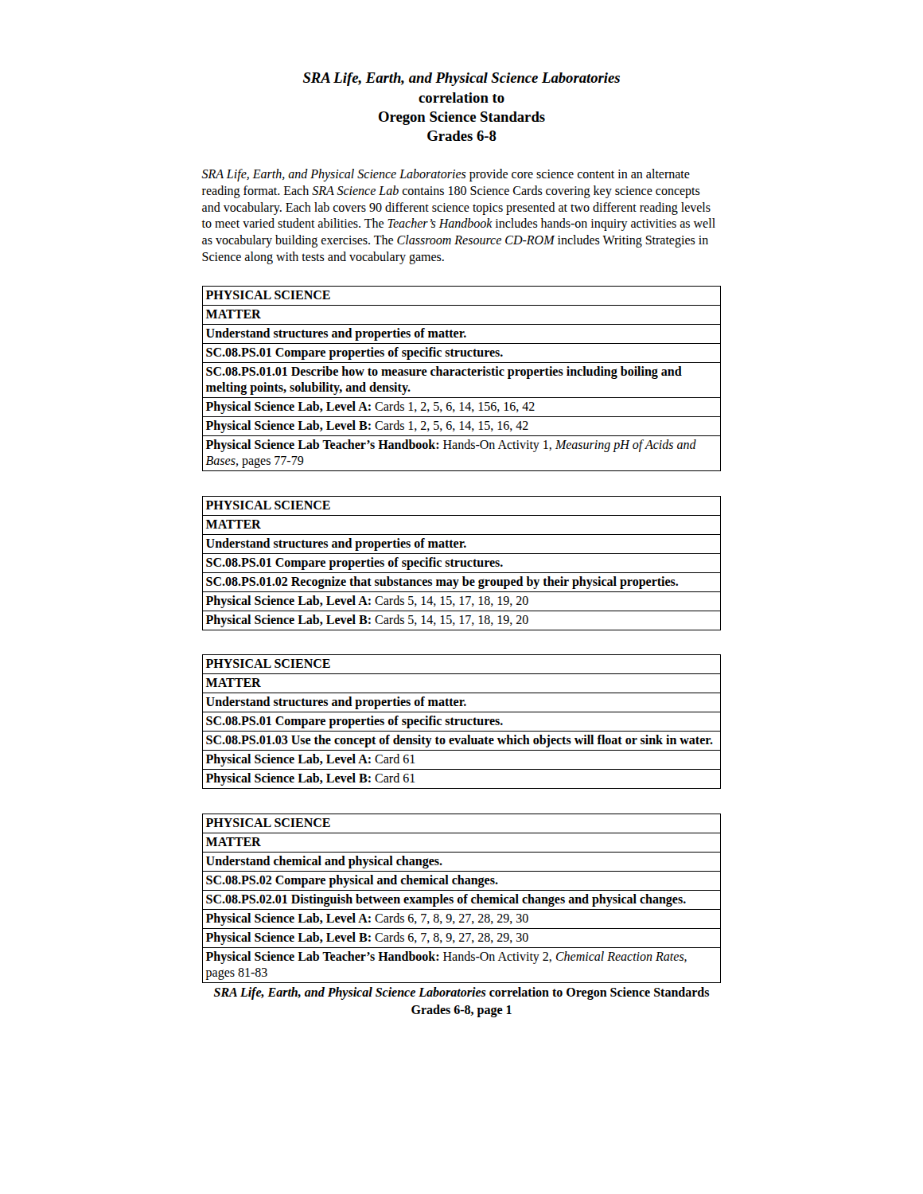SRA Life, Earth, and Physical Science Laboratories
correlation to
Oregon Science Standards
Grades 6-8
SRA Life, Earth, and Physical Science Laboratories provide core science content in an alternate reading format. Each SRA Science Lab contains 180 Science Cards covering key science concepts and vocabulary. Each lab covers 90 different science topics presented at two different reading levels to meet varied student abilities. The Teacher’s Handbook includes hands-on inquiry activities as well as vocabulary building exercises. The Classroom Resource CD-ROM includes Writing Strategies in Science along with tests and vocabulary games.
| PHYSICAL SCIENCE |
| MATTER |
| Understand structures and properties of matter. |
| SC.08.PS.01 Compare properties of specific structures. |
| SC.08.PS.01.01 Describe how to measure characteristic properties including boiling and melting points, solubility, and density. |
| Physical Science Lab, Level A: Cards 1, 2, 5, 6, 14, 156, 16, 42 |
| Physical Science Lab, Level B: Cards 1, 2, 5, 6, 14, 15, 16, 42 |
| Physical Science Lab Teacher’s Handbook: Hands-On Activity 1, Measuring pH of Acids and Bases, pages 77-79 |
| PHYSICAL SCIENCE |
| MATTER |
| Understand structures and properties of matter. |
| SC.08.PS.01 Compare properties of specific structures. |
| SC.08.PS.01.02 Recognize that substances may be grouped by their physical properties. |
| Physical Science Lab, Level A: Cards 5, 14, 15, 17, 18, 19, 20 |
| Physical Science Lab, Level B: Cards 5, 14, 15, 17, 18, 19, 20 |
| PHYSICAL SCIENCE |
| MATTER |
| Understand structures and properties of matter. |
| SC.08.PS.01 Compare properties of specific structures. |
| SC.08.PS.01.03 Use the concept of density to evaluate which objects will float or sink in water. |
| Physical Science Lab, Level A: Card 61 |
| Physical Science Lab, Level B: Card 61 |
| PHYSICAL SCIENCE |
| MATTER |
| Understand chemical and physical changes. |
| SC.08.PS.02 Compare physical and chemical changes. |
| SC.08.PS.02.01 Distinguish between examples of chemical changes and physical changes. |
| Physical Science Lab, Level A: Cards 6, 7, 8, 9, 27, 28, 29, 30 |
| Physical Science Lab, Level B: Cards 6, 7, 8, 9, 27, 28, 29, 30 |
| Physical Science Lab Teacher’s Handbook: Hands-On Activity 2, Chemical Reaction Rates, pages 81-83 |
SRA Life, Earth, and Physical Science Laboratories correlation to Oregon Science Standards
Grades 6-8, page 1